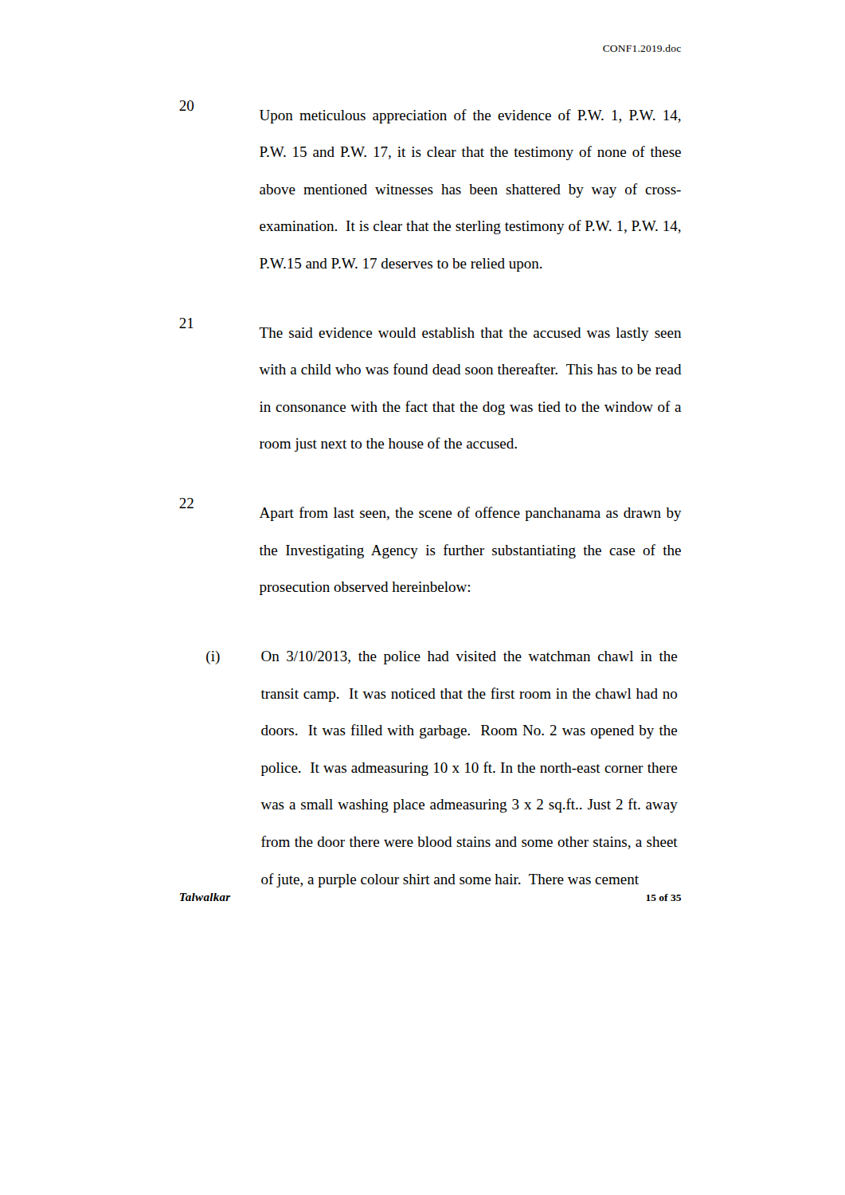CONF1.2019.doc
20
Upon meticulous appreciation of the evidence of P.W. 1, P.W. 14, P.W. 15 and P.W. 17, it is clear that the testimony of none of these above mentioned witnesses has been shattered by way of cross-examination. It is clear that the sterling testimony of P.W. 1, P.W. 14, P.W.15 and P.W. 17 deserves to be relied upon.
21
The said evidence would establish that the accused was lastly seen with a child who was found dead soon thereafter. This has to be read in consonance with the fact that the dog was tied to the window of a room just next to the house of the accused.
22
Apart from last seen, the scene of offence panchanama as drawn by the Investigating Agency is further substantiating the case of the prosecution observed hereinbelow:
(i)
On 3/10/2013, the police had visited the watchman chawl in the transit camp. It was noticed that the first room in the chawl had no doors. It was filled with garbage. Room No. 2 was opened by the police. It was admeasuring 10 x 10 ft. In the north-east corner there was a small washing place admeasuring 3 x 2 sq.ft.. Just 2 ft. away from the door there were blood stains and some other stains, a sheet of jute, a purple colour shirt and some hair. There was cement
Talwalkar
15 of 35